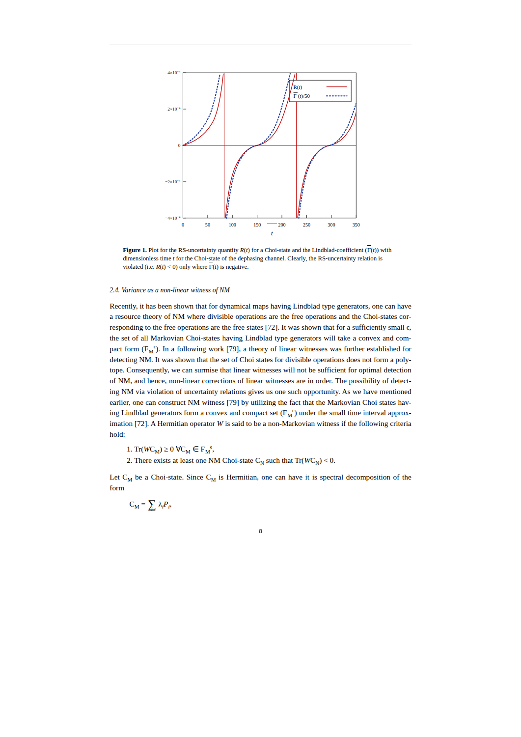4×10−4 2×10−4 0 −2×10−4 −4×10−4 0 50 100 150 200 250 300 350 t R(t) Γ (t)/50
Figure 1. Plot for the RS-uncertainty quantity R(t) for a Choi-state and the Lindblad-coefficient (Γ(t)) with dimensionless time t for the Choi-state of the dephasing channel. Clearly, the RS-uncertainty relation is violated (i.e. R(t) < 0) only where Γ(t) is negative.
2.4. Variance as a non-linear witness of NM
Recently, it has been shown that for dynamical maps having Lindblad type generators, one can have a resource theory of NM where divisible operations are the free operations and the Choi-states corresponding to the free operations are the free states [72]. It was shown that for a sufficiently small ϵ, the set of all Markovian Choi-states having Lindblad type generators will take a convex and compact form (F Mϵ). In a following work [79], a theory of linear witnesses was further established for detecting NM. It was shown that the set of Choi states for divisible operations does not form a polytope. Consequently, we can surmise that linear witnesses will not be sufficient for optimal detection of NM, and hence, non-linear corrections of linear witnesses are in order. The possibility of detecting NM via violation of uncertainty relations gives us one such opportunity. As we have mentioned earlier, one can construct NM witness [79] by utilizing the fact that the Markovian Choi states having Lindblad generators form a convex and compact set (F Mϵ) under the small time interval approximation [72]. A Hermitian operator W is said to be a non-Markovian witness if the following criteria hold:
Tr(WCM) ≥ 0 ∀CM ∈ F Mϵ,
There exists at least one NM Choi-state CN such that Tr(WCN) < 0.
Let CM be a Choi-state. Since CM is Hermitian, one can have it is spectral decomposition of the form
CM = ∑i λiPi,
8